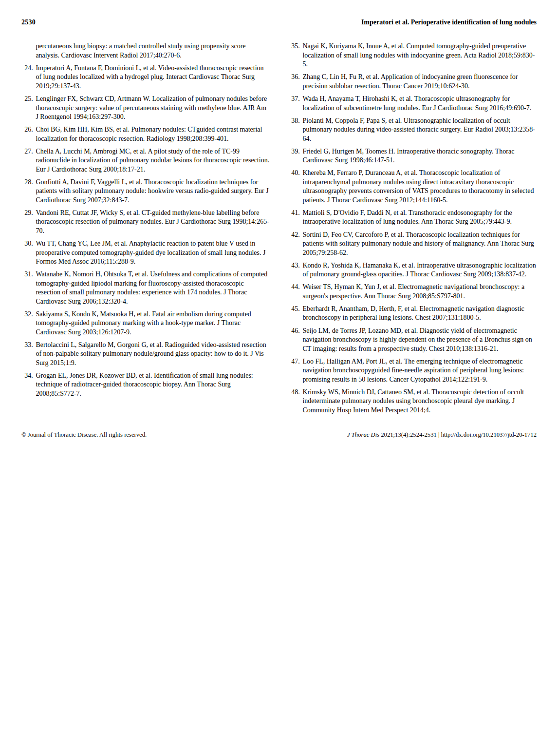2530
Imperatori et al. Perioperative identification of lung nodules
percutaneous lung biopsy: a matched controlled study using propensity score analysis. Cardiovasc Intervent Radiol 2017;40:270-6.
24. Imperatori A, Fontana F, Dominioni L, et al. Video-assisted thoracoscopic resection of lung nodules localized with a hydrogel plug. Interact Cardiovasc Thorac Surg 2019;29:137-43.
25. Lenglinger FX, Schwarz CD, Artmann W. Localization of pulmonary nodules before thoracoscopic surgery: value of percutaneous staining with methylene blue. AJR Am J Roentgenol 1994;163:297-300.
26. Choi BG, Kim HH, Kim BS, et al. Pulmonary nodules: CTguided contrast material localization for thoracoscopic resection. Radiology 1998;208:399-401.
27. Chella A, Lucchi M, Ambrogi MC, et al. A pilot study of the role of TC-99 radionuclide in localization of pulmonary nodular lesions for thoracoscopic resection. Eur J Cardiothorac Surg 2000;18:17-21.
28. Gonfiotti A, Davini F, Vaggelli L, et al. Thoracoscopic localization techniques for patients with solitary pulmonary nodule: hookwire versus radio-guided surgery. Eur J Cardiothorac Surg 2007;32:843-7.
29. Vandoni RE, Cuttat JF, Wicky S, et al. CT-guided methylene-blue labelling before thoracoscopic resection of pulmonary nodules. Eur J Cardiothorac Surg 1998;14:265-70.
30. Wu TT, Chang YC, Lee JM, et al. Anaphylactic reaction to patent blue V used in preoperative computed tomography-guided dye localization of small lung nodules. J Formos Med Assoc 2016;115:288-9.
31. Watanabe K, Nomori H, Ohtsuka T, et al. Usefulness and complications of computed tomography-guided lipiodol marking for fluoroscopy-assisted thoracoscopic resection of small pulmonary nodules: experience with 174 nodules. J Thorac Cardiovasc Surg 2006;132:320-4.
32. Sakiyama S, Kondo K, Matsuoka H, et al. Fatal air embolism during computed tomography-guided pulmonary marking with a hook-type marker. J Thorac Cardiovasc Surg 2003;126:1207-9.
33. Bertolaccini L, Salgarello M, Gorgoni G, et al. Radioguided video-assisted resection of non-palpable solitary pulmonary nodule/ground glass opacity: how to do it. J Vis Surg 2015;1:9.
34. Grogan EL, Jones DR, Kozower BD, et al. Identification of small lung nodules: technique of radiotracer-guided thoracoscopic biopsy. Ann Thorac Surg 2008;85:S772-7.
35. Nagai K, Kuriyama K, Inoue A, et al. Computed tomography-guided preoperative localization of small lung nodules with indocyanine green. Acta Radiol 2018;59:830-5.
36. Zhang C, Lin H, Fu R, et al. Application of indocyanine green fluorescence for precision sublobar resection. Thorac Cancer 2019;10:624-30.
37. Wada H, Anayama T, Hirohashi K, et al. Thoracoscopic ultrasonography for localization of subcentimetre lung nodules. Eur J Cardiothorac Surg 2016;49:690-7.
38. Piolanti M, Coppola F, Papa S, et al. Ultrasonographic localization of occult pulmonary nodules during video-assisted thoracic surgery. Eur Radiol 2003;13:2358-64.
39. Friedel G, Hurtgen M, Toomes H. Intraoperative thoracic sonography. Thorac Cardiovasc Surg 1998;46:147-51.
40. Khereba M, Ferraro P, Duranceau A, et al. Thoracoscopic localization of intraparenchymal pulmonary nodules using direct intracavitary thoracoscopic ultrasonography prevents conversion of VATS procedures to thoracotomy in selected patients. J Thorac Cardiovasc Surg 2012;144:1160-5.
41. Mattioli S, D'Ovidio F, Daddi N, et al. Transthoracic endosonography for the intraoperative localization of lung nodules. Ann Thorac Surg 2005;79:443-9.
42. Sortini D, Feo CV, Carcoforo P, et al. Thoracoscopic localization techniques for patients with solitary pulmonary nodule and history of malignancy. Ann Thorac Surg 2005;79:258-62.
43. Kondo R, Yoshida K, Hamanaka K, et al. Intraoperative ultrasonographic localization of pulmonary ground-glass opacities. J Thorac Cardiovasc Surg 2009;138:837-42.
44. Weiser TS, Hyman K, Yun J, et al. Electromagnetic navigational bronchoscopy: a surgeon's perspective. Ann Thorac Surg 2008;85:S797-801.
45. Eberhardt R, Anantham, D, Herth, F, et al. Electromagnetic navigation diagnostic bronchoscopy in peripheral lung lesions. Chest 2007;131:1800-5.
46. Seijo LM, de Torres JP, Lozano MD, et al. Diagnostic yield of electromagnetic navigation bronchoscopy is highly dependent on the presence of a Bronchus sign on CT imaging: results from a prospective study. Chest 2010;138:1316-21.
47. Loo FL, Halligan AM, Port JL, et al. The emerging technique of electromagnetic navigation bronchoscopyguided fine-needle aspiration of peripheral lung lesions: promising results in 50 lesions. Cancer Cytopathol 2014;122:191-9.
48. Krimsky WS, Minnich DJ, Cattaneo SM, et al. Thoracoscopic detection of occult indeterminate pulmonary nodules using bronchoscopic pleural dye marking. J Community Hosp Intern Med Perspect 2014;4.
© Journal of Thoracic Disease. All rights reserved.
J Thorac Dis 2021;13(4):2524-2531 | http://dx.doi.org/10.21037/jtd-20-1712